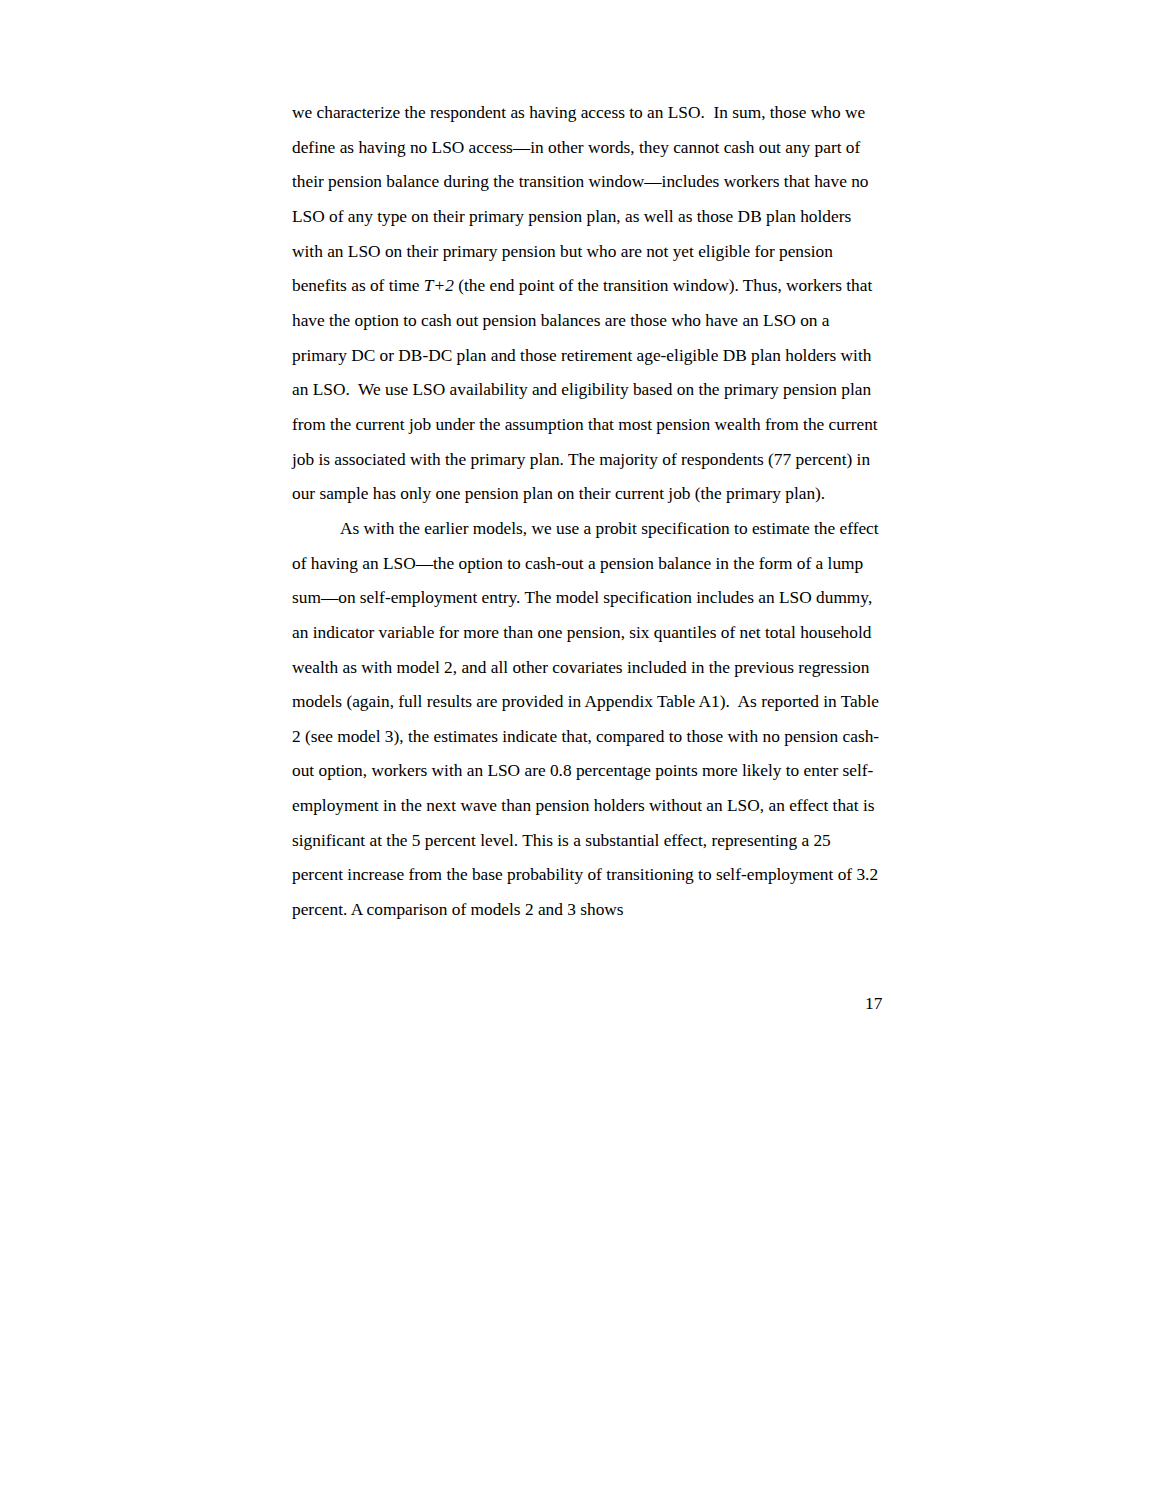we characterize the respondent as having access to an LSO. In sum, those who we define as having no LSO access—in other words, they cannot cash out any part of their pension balance during the transition window—includes workers that have no LSO of any type on their primary pension plan, as well as those DB plan holders with an LSO on their primary pension but who are not yet eligible for pension benefits as of time T+2 (the end point of the transition window). Thus, workers that have the option to cash out pension balances are those who have an LSO on a primary DC or DB-DC plan and those retirement age-eligible DB plan holders with an LSO. We use LSO availability and eligibility based on the primary pension plan from the current job under the assumption that most pension wealth from the current job is associated with the primary plan. The majority of respondents (77 percent) in our sample has only one pension plan on their current job (the primary plan).
As with the earlier models, we use a probit specification to estimate the effect of having an LSO—the option to cash-out a pension balance in the form of a lump sum—on self-employment entry. The model specification includes an LSO dummy, an indicator variable for more than one pension, six quantiles of net total household wealth as with model 2, and all other covariates included in the previous regression models (again, full results are provided in Appendix Table A1). As reported in Table 2 (see model 3), the estimates indicate that, compared to those with no pension cash-out option, workers with an LSO are 0.8 percentage points more likely to enter self-employment in the next wave than pension holders without an LSO, an effect that is significant at the 5 percent level. This is a substantial effect, representing a 25 percent increase from the base probability of transitioning to self-employment of 3.2 percent. A comparison of models 2 and 3 shows
17